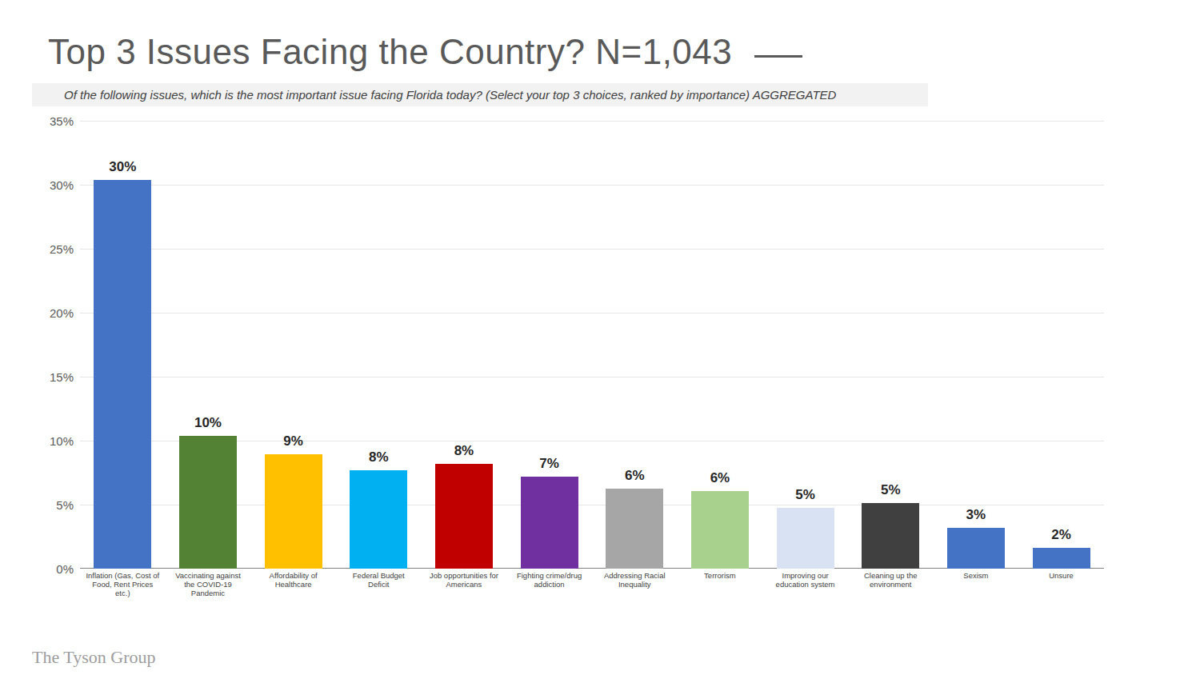Top 3 Issues Facing the Country? N=1,043
Of the following issues, which is the most important issue facing Florida today? (Select your top 3 choices, ranked by importance) AGGREGATED
35%
30%
25%
20%
15%
10%
5%
0%
30%
10%
9%
8%
8%
7%
6%
6%
5%
5%
3%
2%
Inflation (Gas, Cost of Food, Rent Prices etc.)
Vaccinating against the COVID-19 Pandemic
Affordability of Healthcare
Federal Budget Deficit
Job opportunities for Americans
Fighting crime/drug addiction
Addressing Racial Inequality
Terrorism
Improving our education system
Cleaning up the environment
Sexism
Unsure
The Tyson Group